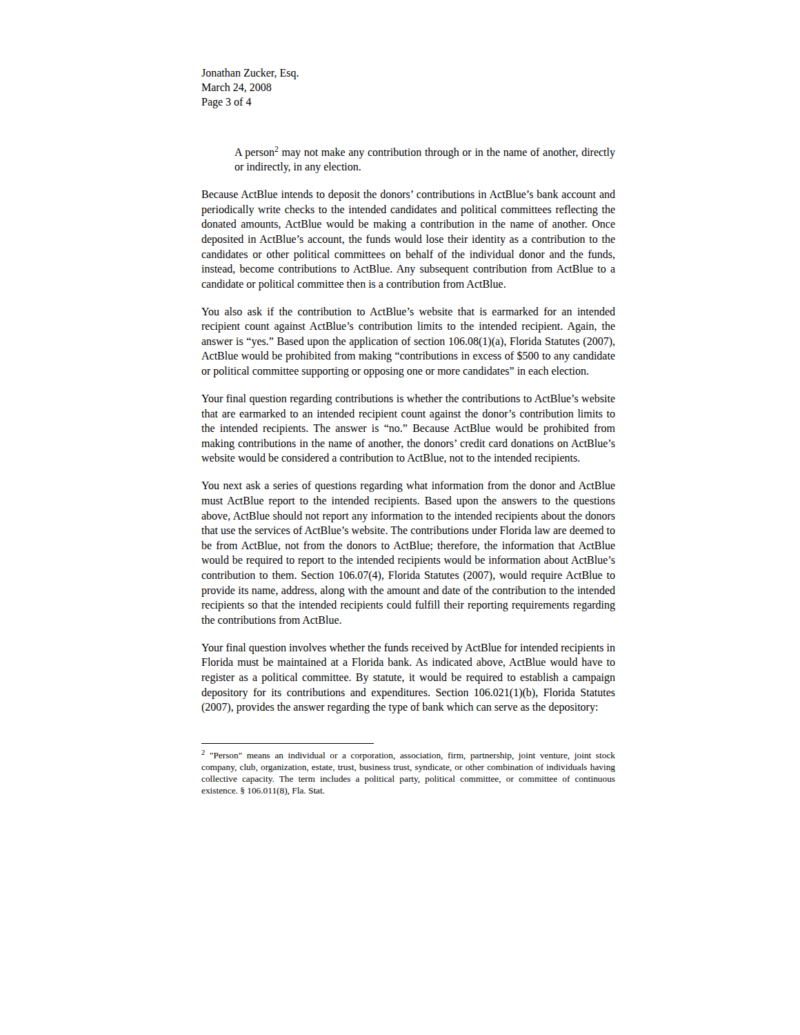Jonathan Zucker, Esq.
March 24, 2008
Page 3 of 4
A person2 may not make any contribution through or in the name of another, directly or indirectly, in any election.
Because ActBlue intends to deposit the donors’ contributions in ActBlue’s bank account and periodically write checks to the intended candidates and political committees reflecting the donated amounts, ActBlue would be making a contribution in the name of another. Once deposited in ActBlue’s account, the funds would lose their identity as a contribution to the candidates or other political committees on behalf of the individual donor and the funds, instead, become contributions to ActBlue. Any subsequent contribution from ActBlue to a candidate or political committee then is a contribution from ActBlue.
You also ask if the contribution to ActBlue’s website that is earmarked for an intended recipient count against ActBlue’s contribution limits to the intended recipient. Again, the answer is “yes.” Based upon the application of section 106.08(1)(a), Florida Statutes (2007), ActBlue would be prohibited from making “contributions in excess of $500 to any candidate or political committee supporting or opposing one or more candidates” in each election.
Your final question regarding contributions is whether the contributions to ActBlue’s website that are earmarked to an intended recipient count against the donor’s contribution limits to the intended recipients. The answer is “no.” Because ActBlue would be prohibited from making contributions in the name of another, the donors’ credit card donations on ActBlue’s website would be considered a contribution to ActBlue, not to the intended recipients.
You next ask a series of questions regarding what information from the donor and ActBlue must ActBlue report to the intended recipients. Based upon the answers to the questions above, ActBlue should not report any information to the intended recipients about the donors that use the services of ActBlue’s website. The contributions under Florida law are deemed to be from ActBlue, not from the donors to ActBlue; therefore, the information that ActBlue would be required to report to the intended recipients would be information about ActBlue’s contribution to them. Section 106.07(4), Florida Statutes (2007), would require ActBlue to provide its name, address, along with the amount and date of the contribution to the intended recipients so that the intended recipients could fulfill their reporting requirements regarding the contributions from ActBlue.
Your final question involves whether the funds received by ActBlue for intended recipients in Florida must be maintained at a Florida bank. As indicated above, ActBlue would have to register as a political committee. By statute, it would be required to establish a campaign depository for its contributions and expenditures. Section 106.021(1)(b), Florida Statutes (2007), provides the answer regarding the type of bank which can serve as the depository:
2 "Person" means an individual or a corporation, association, firm, partnership, joint venture, joint stock company, club, organization, estate, trust, business trust, syndicate, or other combination of individuals having collective capacity. The term includes a political party, political committee, or committee of continuous existence. § 106.011(8), Fla. Stat.